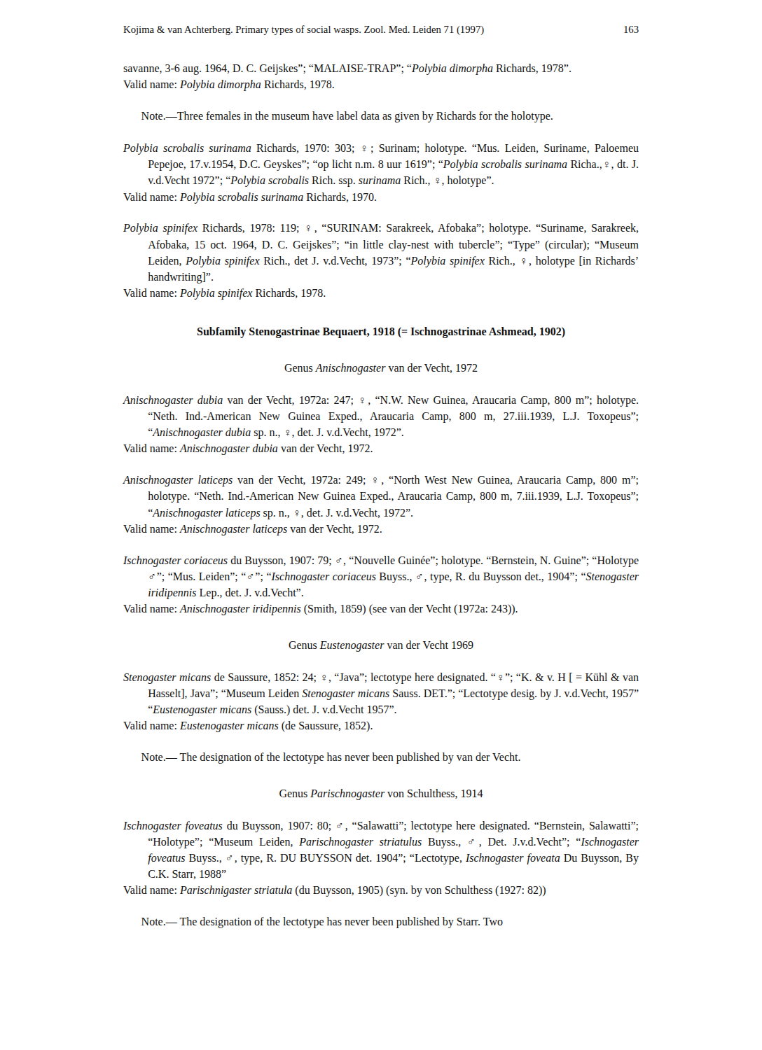Kojima & van Achterberg. Primary types of social wasps. Zool. Med. Leiden 71 (1997) 163
savanne, 3-6 aug. 1964, D. C. Geijskes”; “MALAISE-TRAP”; “Polybia dimorpha Richards, 1978”. Valid name: Polybia dimorpha Richards, 1978.
Note.—Three females in the museum have label data as given by Richards for the holotype.
Polybia scrobalis surinama Richards, 1970: 303; ♀; Surinam; holotype. “Mus. Leiden, Suriname, Paloemeu Pepejoe, 17.v.1954, D.C. Geyskes”; “op licht n.m. 8 uur 1619”; “Polybia scrobalis surinama Richa.,♀, dt. J. v.d.Vecht 1972”; “Polybia scrobalis Rich. ssp. surinama Rich., ♀, holotype”. Valid name: Polybia scrobalis surinama Richards, 1970.
Polybia spinifex Richards, 1978: 119; ♀, “SURINAM: Sarakreek, Afobaka”; holotype. “Suriname, Sarakreek, Afobaka, 15 oct. 1964, D. C. Geijskes”; “in little clay-nest with tubercle”; “Type” (circular); “Museum Leiden, Polybia spinifex Rich., det J. v.d.Vecht, 1973”; “Polybia spinifex Rich., ♀, holotype [in Richards’ handwriting]”. Valid name: Polybia spinifex Richards, 1978.
Subfamily Stenogastrinae Bequaert, 1918 (= Ischnogastrinae Ashmead, 1902)
Genus Anischnogaster van der Vecht, 1972
Anischnogaster dubia van der Vecht, 1972a: 247; ♀, “N.W. New Guinea, Araucaria Camp, 800 m”; holotype. “Neth. Ind.-American New Guinea Exped., Araucaria Camp, 800 m, 27.iii.1939, L.J. Toxopeus”; “Anischnogaster dubia sp. n., ♀, det. J. v.d.Vecht, 1972”. Valid name: Anischnogaster dubia van der Vecht, 1972.
Anischnogaster laticeps van der Vecht, 1972a: 249; ♀, “North West New Guinea, Araucaria Camp, 800 m”; holotype. “Neth. Ind.-American New Guinea Exped., Araucaria Camp, 800 m, 7.iii.1939, L.J. Toxopeus”; “Anischnogaster laticeps sp. n., ♀, det. J. v.d.Vecht, 1972”. Valid name: Anischnogaster laticeps van der Vecht, 1972.
Ischnogaster coriaceus du Buysson, 1907: 79; ♂, “Nouvelle Guinée”; holotype. “Bernstein, N. Guine”; “Holotype ♂”; “Mus. Leiden”; “♂”; “Ischnogaster coriaceus Buyss., ♂, type, R. du Buysson det., 1904”; “Stenogaster iridipennis Lep., det. J. v.d.Vecht”. Valid name: Anischnogaster iridipennis (Smith, 1859) (see van der Vecht (1972a: 243)).
Genus Eustenogaster van der Vecht 1969
Stenogaster micans de Saussure, 1852: 24; ♀, “Java”; lectotype here designated. “♀”; “K. & v. H [ = Kühl & van Hasselt], Java”; “Museum Leiden Stenogaster micans Sauss. DET.”; “Lectotype desig. by J. v.d.Vecht, 1957” “Eustenogaster micans (Sauss.) det. J. v.d.Vecht 1957”. Valid name: Eustenogaster micans (de Saussure, 1852).
Note.— The designation of the lectotype has never been published by van der Vecht.
Genus Parischnogaster von Schulthess, 1914
Ischnogaster foveatus du Buysson, 1907: 80; ♂, “Salawatti”; lectotype here designated. “Bernstein, Salawatti”; “Holotype”; “Museum Leiden, Parischnogaster striatulus Buyss., ♂, Det. J.v.d.Vecht”; “Ischnogaster foveatus Buyss., ♂, type, R. DU BUYSSON det. 1904”; “Lectotype, Ischnogaster foveata Du Buysson, By C.K. Starr, 1988” Valid name: Parischnigaster striatula (du Buysson, 1905) (syn. by von Schulthess (1927: 82))
Note.— The designation of the lectotype has never been published by Starr. Two